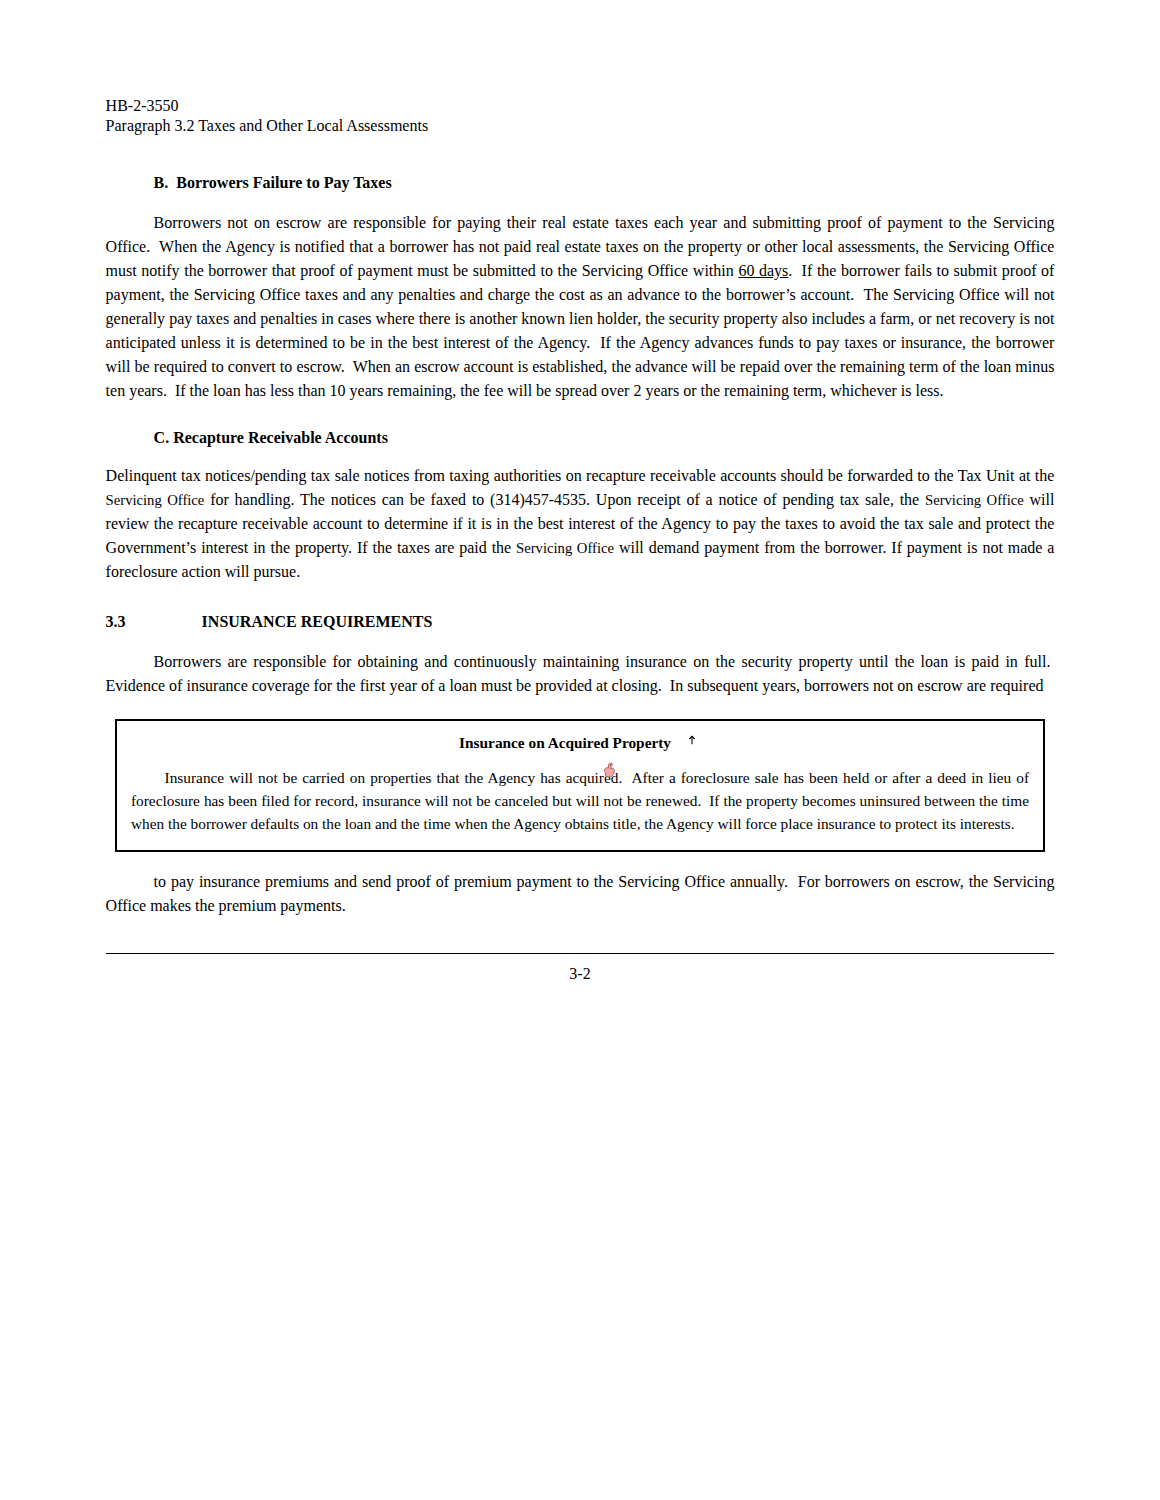HB-2-3550
Paragraph 3.2 Taxes and Other Local Assessments
B. Borrowers Failure to Pay Taxes
Borrowers not on escrow are responsible for paying their real estate taxes each year and submitting proof of payment to the Servicing Office. When the Agency is notified that a borrower has not paid real estate taxes on the property or other local assessments, the Servicing Office must notify the borrower that proof of payment must be submitted to the Servicing Office within 60 days. If the borrower fails to submit proof of payment, the Servicing Office taxes and any penalties and charge the cost as an advance to the borrower’s account. The Servicing Office will not generally pay taxes and penalties in cases where there is another known lien holder, the security property also includes a farm, or net recovery is not anticipated unless it is determined to be in the best interest of the Agency. If the Agency advances funds to pay taxes or insurance, the borrower will be required to convert to escrow. When an escrow account is established, the advance will be repaid over the remaining term of the loan minus ten years. If the loan has less than 10 years remaining, the fee will be spread over 2 years or the remaining term, whichever is less.
C. Recapture Receivable Accounts
Delinquent tax notices/pending tax sale notices from taxing authorities on recapture receivable accounts should be forwarded to the Tax Unit at the Servicing Office for handling. The notices can be faxed to (314)457-4535. Upon receipt of a notice of pending tax sale, the Servicing Office will review the recapture receivable account to determine if it is in the best interest of the Agency to pay the taxes to avoid the tax sale and protect the Government’s interest in the property. If the taxes are paid the Servicing Office will demand payment from the borrower. If payment is not made a foreclosure action will pursue.
3.3 INSURANCE REQUIREMENTS
Borrowers are responsible for obtaining and continuously maintaining insurance on the security property until the loan is paid in full. Evidence of insurance coverage for the first year of a loan must be provided at closing. In subsequent years, borrowers not on escrow are required
Insurance on Acquired Property
Insurance will not be carried on properties that the Agency has acquired. After a foreclosure sale has been held or after a deed in lieu of foreclosure has been filed for record, insurance will not be canceled but will not be renewed. If the property becomes uninsured between the time when the borrower defaults on the loan and the time when the Agency obtains title, the Agency will force place insurance to protect its interests.
to pay insurance premiums and send proof of premium payment to the Servicing Office annually. For borrowers on escrow, the Servicing Office makes the premium payments.
3-2